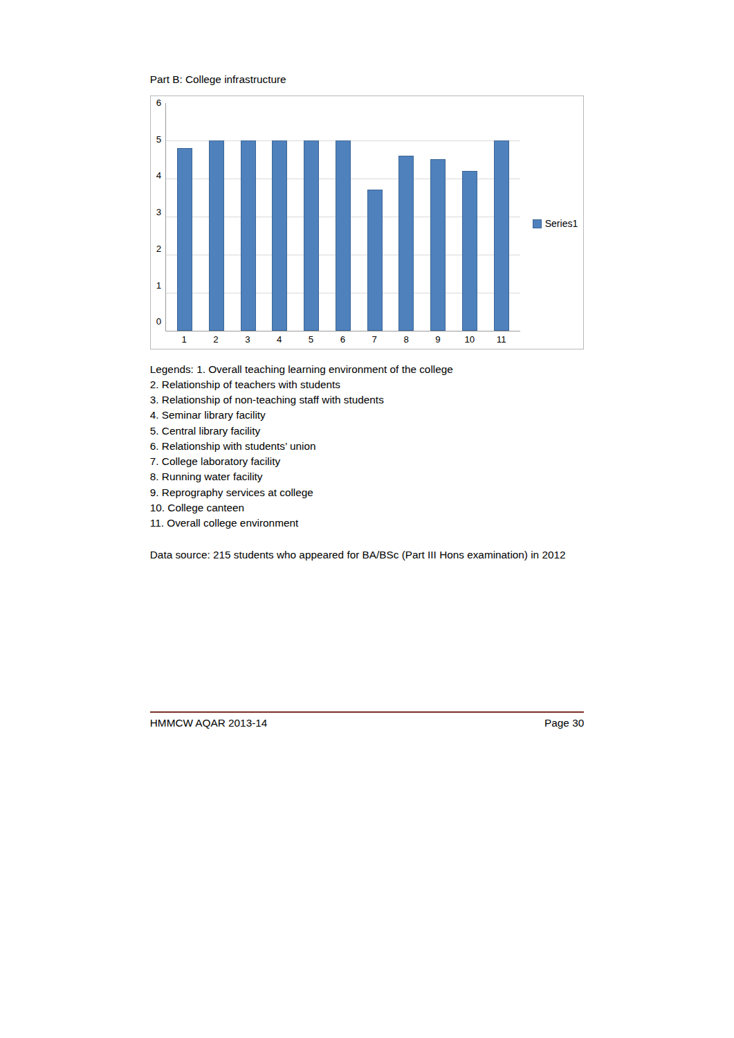Part B: College infrastructure
6 5 4 3 2 1 0
1 2 3 4 5 6 7 8 9 10 11
Series1
Legends: 1. Overall teaching learning environment of the college
2. Relationship of teachers with students
3. Relationship of non-teaching staff with students
4. Seminar library facility
5. Central library facility
6. Relationship with students’ union
7. College laboratory facility
8. Running water facility
9. Reprography services at college
10. College canteen
11. Overall college environment
Data source: 215 students who appeared for BA/BSc (Part III Hons examination) in 2012
HMMCW AQAR 2013-14 Page 30